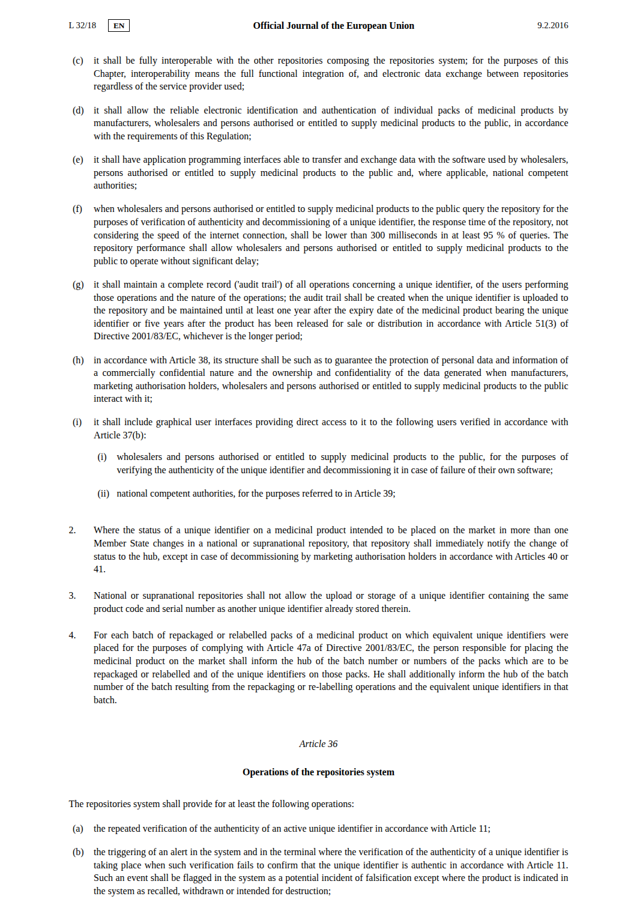L 32/18 EN Official Journal of the European Union 9.2.2016
(c) it shall be fully interoperable with the other repositories composing the repositories system; for the purposes of this Chapter, interoperability means the full functional integration of, and electronic data exchange between repositories regardless of the service provider used;
(d) it shall allow the reliable electronic identification and authentication of individual packs of medicinal products by manufacturers, wholesalers and persons authorised or entitled to supply medicinal products to the public, in accordance with the requirements of this Regulation;
(e) it shall have application programming interfaces able to transfer and exchange data with the software used by wholesalers, persons authorised or entitled to supply medicinal products to the public and, where applicable, national competent authorities;
(f) when wholesalers and persons authorised or entitled to supply medicinal products to the public query the repository for the purposes of verification of authenticity and decommissioning of a unique identifier, the response time of the repository, not considering the speed of the internet connection, shall be lower than 300 milliseconds in at least 95 % of queries. The repository performance shall allow wholesalers and persons authorised or entitled to supply medicinal products to the public to operate without significant delay;
(g) it shall maintain a complete record ('audit trail') of all operations concerning a unique identifier, of the users performing those operations and the nature of the operations; the audit trail shall be created when the unique identifier is uploaded to the repository and be maintained until at least one year after the expiry date of the medicinal product bearing the unique identifier or five years after the product has been released for sale or distribution in accordance with Article 51(3) of Directive 2001/83/EC, whichever is the longer period;
(h) in accordance with Article 38, its structure shall be such as to guarantee the protection of personal data and information of a commercially confidential nature and the ownership and confidentiality of the data generated when manufacturers, marketing authorisation holders, wholesalers and persons authorised or entitled to supply medicinal products to the public interact with it;
(i) it shall include graphical user interfaces providing direct access to it to the following users verified in accordance with Article 37(b):
(i) wholesalers and persons authorised or entitled to supply medicinal products to the public, for the purposes of verifying the authenticity of the unique identifier and decommissioning it in case of failure of their own software;
(ii) national competent authorities, for the purposes referred to in Article 39;
2. Where the status of a unique identifier on a medicinal product intended to be placed on the market in more than one Member State changes in a national or supranational repository, that repository shall immediately notify the change of status to the hub, except in case of decommissioning by marketing authorisation holders in accordance with Articles 40 or 41.
3. National or supranational repositories shall not allow the upload or storage of a unique identifier containing the same product code and serial number as another unique identifier already stored therein.
4. For each batch of repackaged or relabelled packs of a medicinal product on which equivalent unique identifiers were placed for the purposes of complying with Article 47a of Directive 2001/83/EC, the person responsible for placing the medicinal product on the market shall inform the hub of the batch number or numbers of the packs which are to be repackaged or relabelled and of the unique identifiers on those packs. He shall additionally inform the hub of the batch number of the batch resulting from the repackaging or re-labelling operations and the equivalent unique identifiers in that batch.
Article 36
Operations of the repositories system
The repositories system shall provide for at least the following operations:
(a) the repeated verification of the authenticity of an active unique identifier in accordance with Article 11;
(b) the triggering of an alert in the system and in the terminal where the verification of the authenticity of a unique identifier is taking place when such verification fails to confirm that the unique identifier is authentic in accordance with Article 11. Such an event shall be flagged in the system as a potential incident of falsification except where the product is indicated in the system as recalled, withdrawn or intended for destruction;